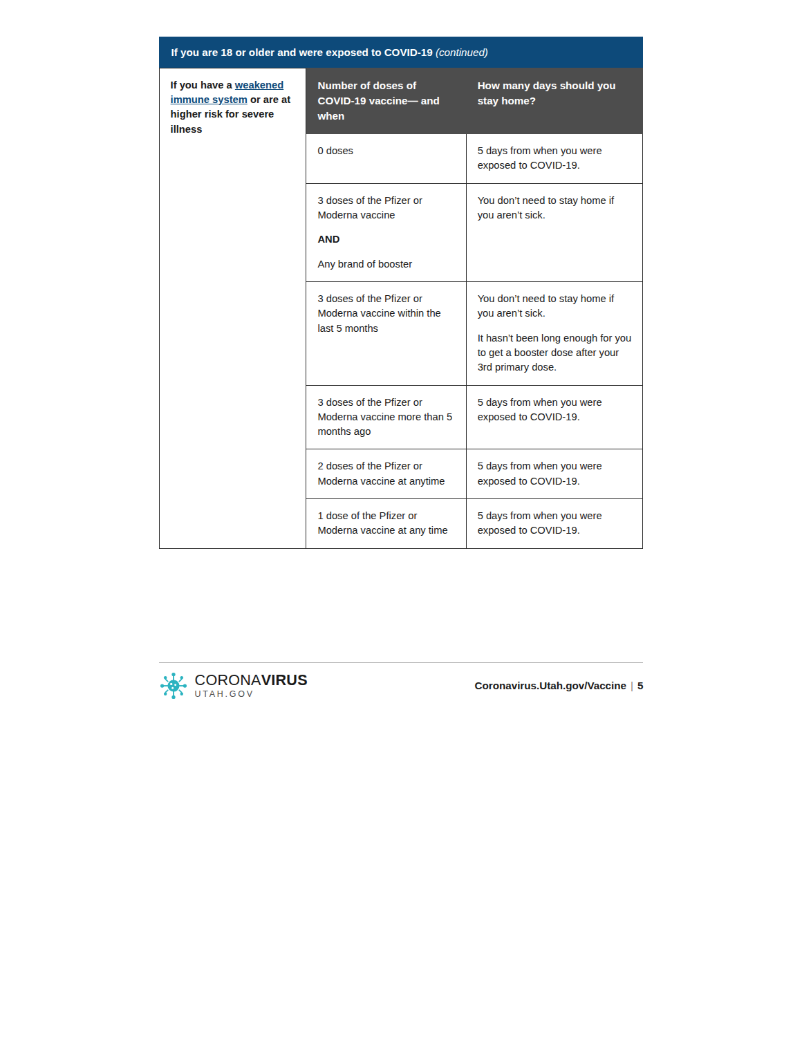If you are 18 or older and were exposed to COVID-19 (continued)
| If you have a weakened immune system or are at higher risk for severe illness | Number of doses of COVID-19 vaccine— and when | How many days should you stay home? |
| 0 doses | 5 days from when you were exposed to COVID-19. |
| 3 doses of the Pfizer or Moderna vaccine AND Any brand of booster | You don’t need to stay home if you aren’t sick. |
| 3 doses of the Pfizer or Moderna vaccine within the last 5 months | You don’t need to stay home if you aren’t sick. It hasn’t been long enough for you to get a booster dose after your 3rd primary dose. |
| 3 doses of the Pfizer or Moderna vaccine more than 5 months ago | 5 days from when you were exposed to COVID-19. |
| 2 doses of the Pfizer or Moderna vaccine at anytime | 5 days from when you were exposed to COVID-19. |
| 1 dose of the Pfizer or Moderna vaccine at any time | 5 days from when you were exposed to COVID-19. |
CORONAVIRUS
UTAH.GOV
Coronavirus.Utah.gov/Vaccine|5